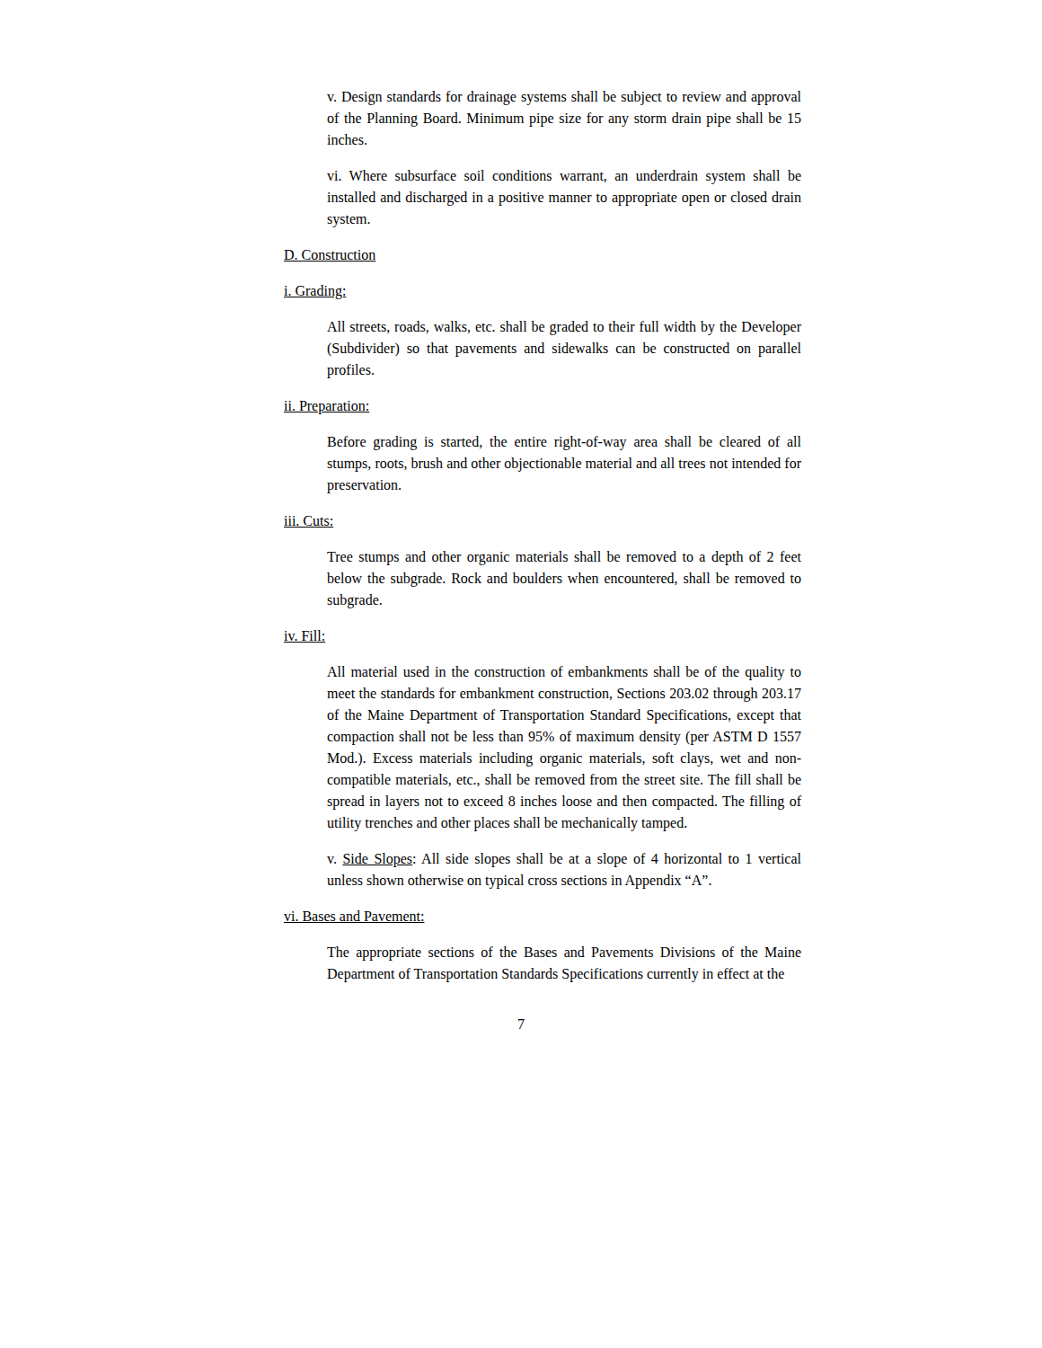v. Design standards for drainage systems shall be subject to review and approval of the Planning Board. Minimum pipe size for any storm drain pipe shall be 15 inches.
vi. Where subsurface soil conditions warrant, an underdrain system shall be installed and discharged in a positive manner to appropriate open or closed drain system.
D. Construction
i. Grading:
All streets, roads, walks, etc. shall be graded to their full width by the Developer (Subdivider) so that pavements and sidewalks can be constructed on parallel profiles.
ii. Preparation:
Before grading is started, the entire right-of-way area shall be cleared of all stumps, roots, brush and other objectionable material and all trees not intended for preservation.
iii. Cuts:
Tree stumps and other organic materials shall be removed to a depth of 2 feet below the subgrade. Rock and boulders when encountered, shall be removed to subgrade.
iv. Fill:
All material used in the construction of embankments shall be of the quality to meet the standards for embankment construction, Sections 203.02 through 203.17 of the Maine Department of Transportation Standard Specifications, except that compaction shall not be less than 95% of maximum density (per ASTM D 1557 Mod.). Excess materials including organic materials, soft clays, wet and non-compatible materials, etc., shall be removed from the street site. The fill shall be spread in layers not to exceed 8 inches loose and then compacted. The filling of utility trenches and other places shall be mechanically tamped.
v. Side Slopes: All side slopes shall be at a slope of 4 horizontal to 1 vertical unless shown otherwise on typical cross sections in Appendix “A”.
vi. Bases and Pavement:
The appropriate sections of the Bases and Pavements Divisions of the Maine Department of Transportation Standards Specifications currently in effect at the
7